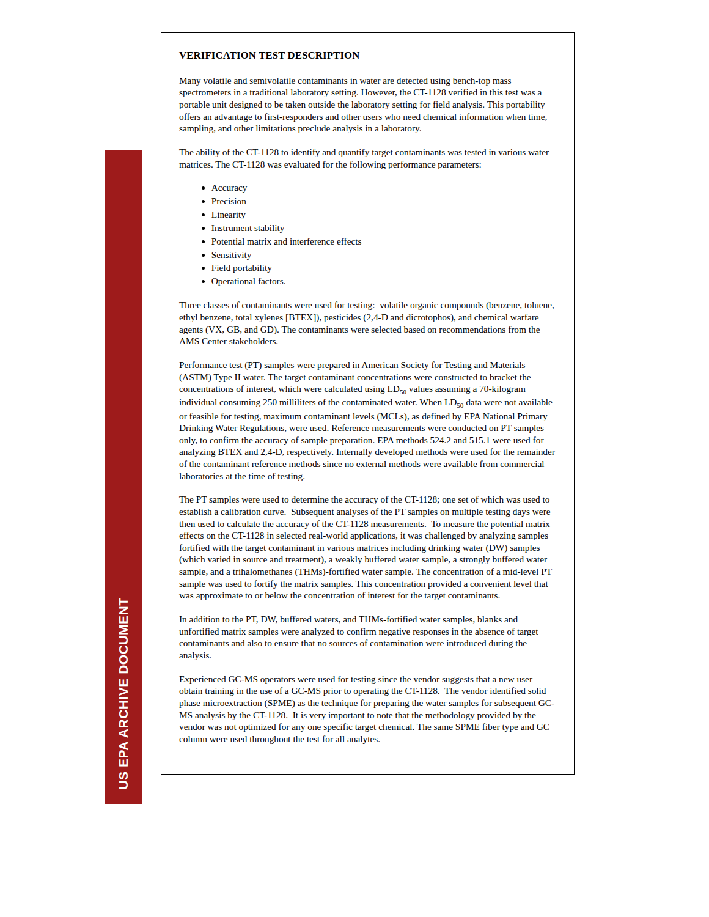US EPA ARCHIVE DOCUMENT
VERIFICATION TEST DESCRIPTION
Many volatile and semivolatile contaminants in water are detected using bench-top mass spectrometers in a traditional laboratory setting. However, the CT-1128 verified in this test was a portable unit designed to be taken outside the laboratory setting for field analysis. This portability offers an advantage to first-responders and other users who need chemical information when time, sampling, and other limitations preclude analysis in a laboratory.
The ability of the CT-1128 to identify and quantify target contaminants was tested in various water matrices. The CT-1128 was evaluated for the following performance parameters:
Accuracy
Precision
Linearity
Instrument stability
Potential matrix and interference effects
Sensitivity
Field portability
Operational factors.
Three classes of contaminants were used for testing: volatile organic compounds (benzene, toluene, ethyl benzene, total xylenes [BTEX]), pesticides (2,4-D and dicrotophos), and chemical warfare agents (VX, GB, and GD). The contaminants were selected based on recommendations from the AMS Center stakeholders.
Performance test (PT) samples were prepared in American Society for Testing and Materials (ASTM) Type II water. The target contaminant concentrations were constructed to bracket the concentrations of interest, which were calculated using LD50 values assuming a 70-kilogram individual consuming 250 milliliters of the contaminated water. When LD50 data were not available or feasible for testing, maximum contaminant levels (MCLs), as defined by EPA National Primary Drinking Water Regulations, were used. Reference measurements were conducted on PT samples only, to confirm the accuracy of sample preparation. EPA methods 524.2 and 515.1 were used for analyzing BTEX and 2,4-D, respectively. Internally developed methods were used for the remainder of the contaminant reference methods since no external methods were available from commercial laboratories at the time of testing.
The PT samples were used to determine the accuracy of the CT-1128; one set of which was used to establish a calibration curve. Subsequent analyses of the PT samples on multiple testing days were then used to calculate the accuracy of the CT-1128 measurements. To measure the potential matrix effects on the CT-1128 in selected real-world applications, it was challenged by analyzing samples fortified with the target contaminant in various matrices including drinking water (DW) samples (which varied in source and treatment), a weakly buffered water sample, a strongly buffered water sample, and a trihalomethanes (THMs)-fortified water sample. The concentration of a mid-level PT sample was used to fortify the matrix samples. This concentration provided a convenient level that was approximate to or below the concentration of interest for the target contaminants.
In addition to the PT, DW, buffered waters, and THMs-fortified water samples, blanks and unfortified matrix samples were analyzed to confirm negative responses in the absence of target contaminants and also to ensure that no sources of contamination were introduced during the analysis.
Experienced GC-MS operators were used for testing since the vendor suggests that a new user obtain training in the use of a GC-MS prior to operating the CT-1128. The vendor identified solid phase microextraction (SPME) as the technique for preparing the water samples for subsequent GC-MS analysis by the CT-1128. It is very important to note that the methodology provided by the vendor was not optimized for any one specific target chemical. The same SPME fiber type and GC column were used throughout the test for all analytes.